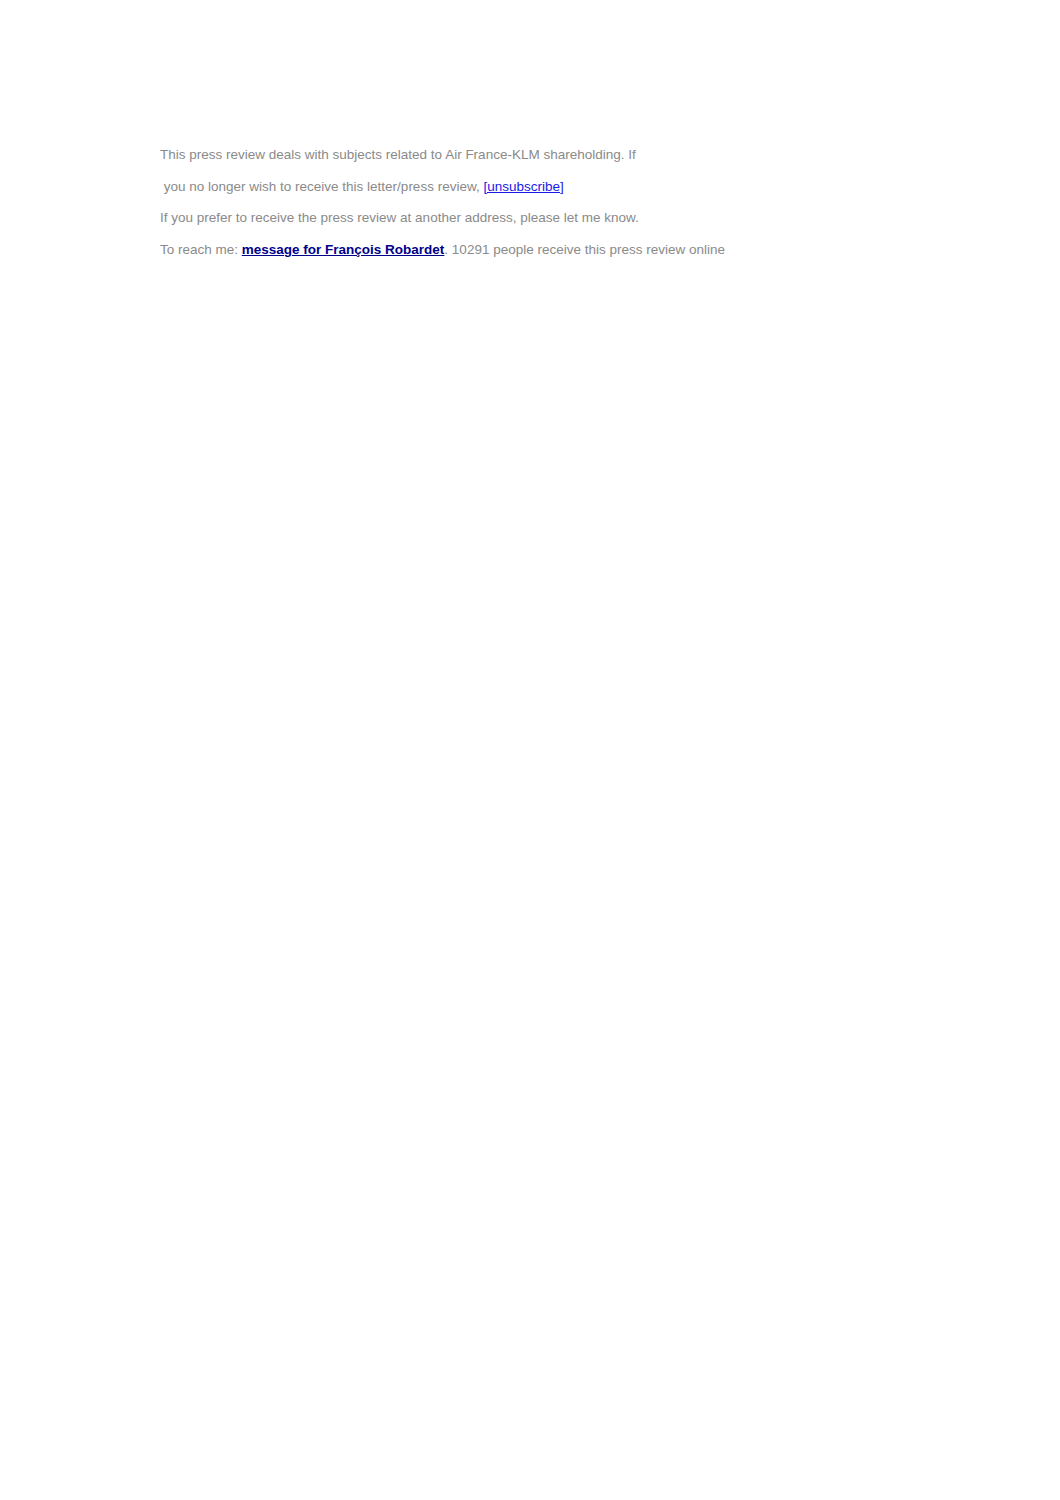This press review deals with subjects related to Air France-KLM shareholding. If
you no longer wish to receive this letter/press review, [unsubscribe]
If you prefer to receive the press review at another address, please let me know.
To reach me: message for François Robardet. 10291 people receive this press review online